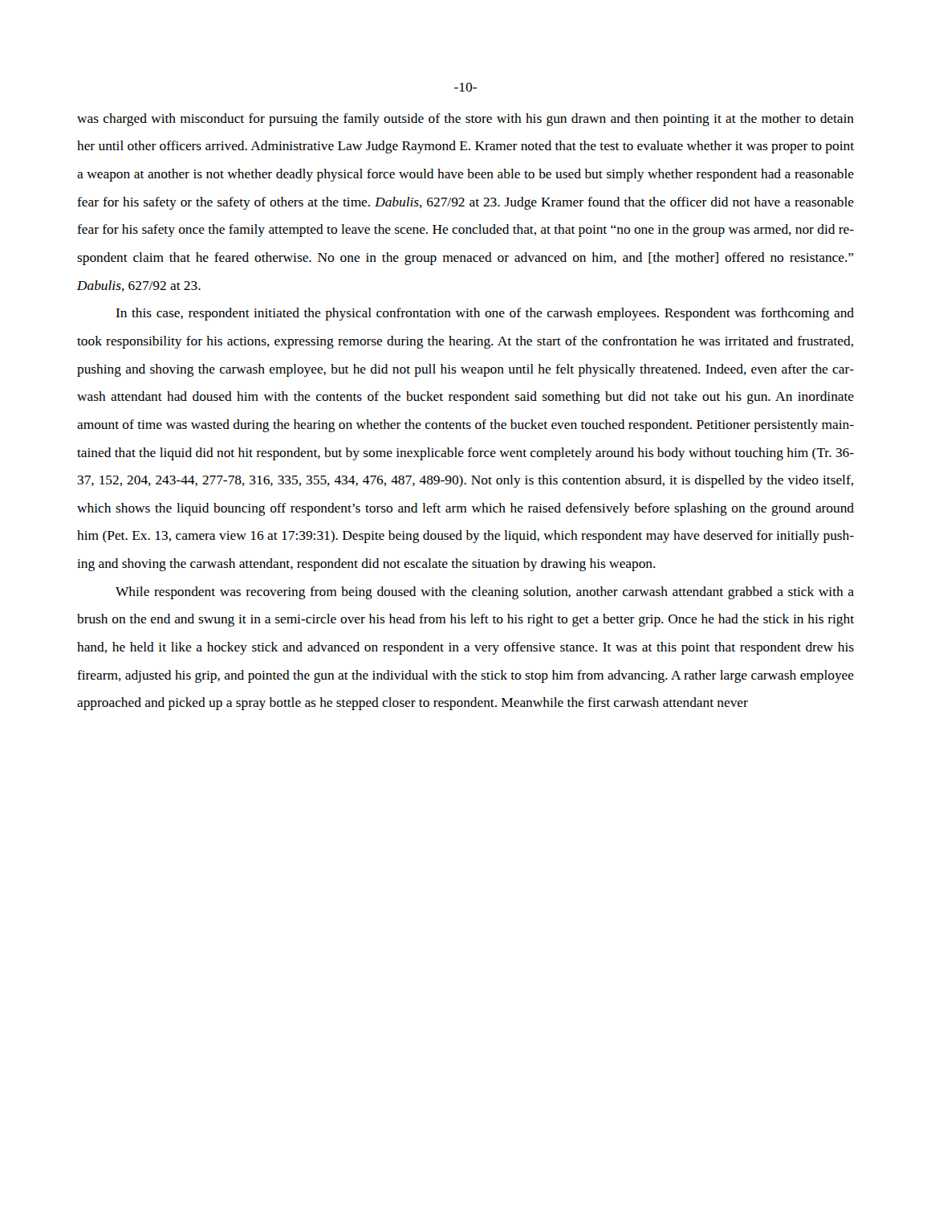-10-
was charged with misconduct for pursuing the family outside of the store with his gun drawn and then pointing it at the mother to detain her until other officers arrived. Administrative Law Judge Raymond E. Kramer noted that the test to evaluate whether it was proper to point a weapon at another is not whether deadly physical force would have been able to be used but simply whether respondent had a reasonable fear for his safety or the safety of others at the time. Dabulis, 627/92 at 23. Judge Kramer found that the officer did not have a reasonable fear for his safety once the family attempted to leave the scene. He concluded that, at that point “no one in the group was armed, nor did respondent claim that he feared otherwise. No one in the group menaced or advanced on him, and [the mother] offered no resistance.” Dabulis, 627/92 at 23.
In this case, respondent initiated the physical confrontation with one of the carwash employees. Respondent was forthcoming and took responsibility for his actions, expressing remorse during the hearing. At the start of the confrontation he was irritated and frustrated, pushing and shoving the carwash employee, but he did not pull his weapon until he felt physically threatened. Indeed, even after the carwash attendant had doused him with the contents of the bucket respondent said something but did not take out his gun. An inordinate amount of time was wasted during the hearing on whether the contents of the bucket even touched respondent. Petitioner persistently maintained that the liquid did not hit respondent, but by some inexplicable force went completely around his body without touching him (Tr. 36-37, 152, 204, 243-44, 277-78, 316, 335, 355, 434, 476, 487, 489-90). Not only is this contention absurd, it is dispelled by the video itself, which shows the liquid bouncing off respondent’s torso and left arm which he raised defensively before splashing on the ground around him (Pet. Ex. 13, camera view 16 at 17:39:31). Despite being doused by the liquid, which respondent may have deserved for initially pushing and shoving the carwash attendant, respondent did not escalate the situation by drawing his weapon.
While respondent was recovering from being doused with the cleaning solution, another carwash attendant grabbed a stick with a brush on the end and swung it in a semi-circle over his head from his left to his right to get a better grip. Once he had the stick in his right hand, he held it like a hockey stick and advanced on respondent in a very offensive stance. It was at this point that respondent drew his firearm, adjusted his grip, and pointed the gun at the individual with the stick to stop him from advancing. A rather large carwash employee approached and picked up a spray bottle as he stepped closer to respondent. Meanwhile the first carwash attendant never